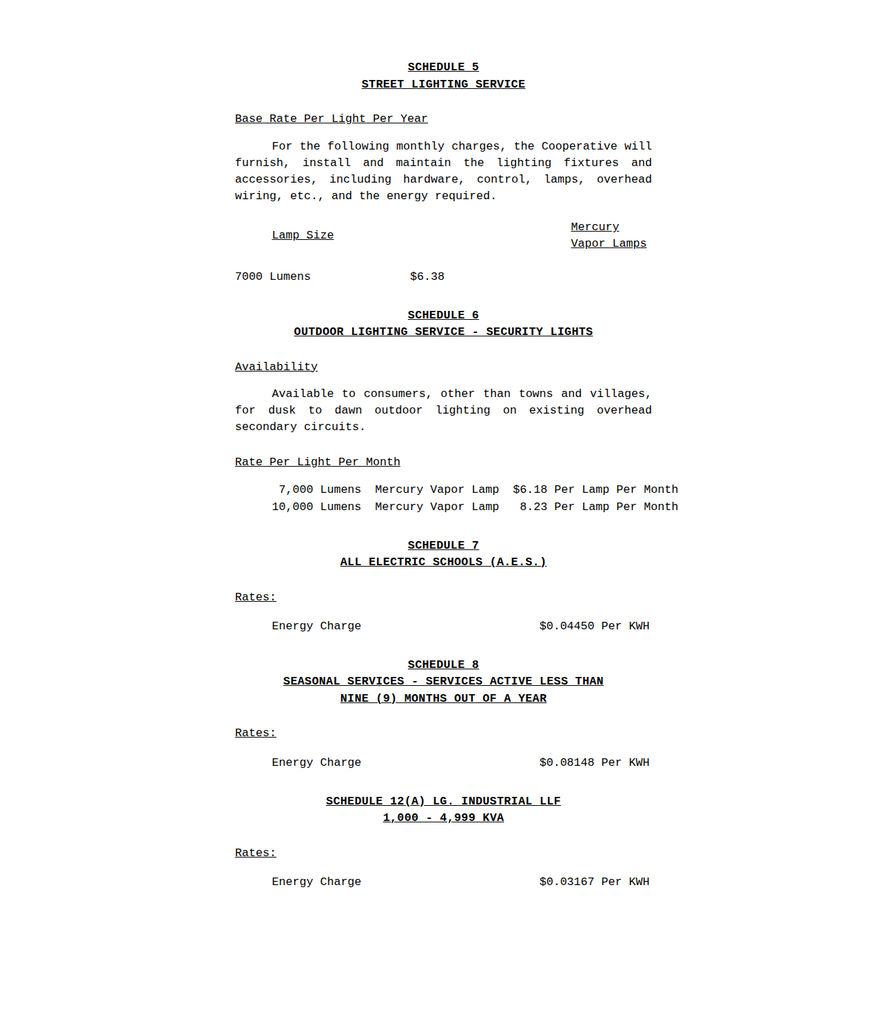SCHEDULE 5 STREET LIGHTING SERVICE
Base Rate Per Light Per Year
For the following monthly charges, the Cooperative will furnish, install and maintain the lighting fixtures and accessories, including hardware, control, lamps, overhead wiring, etc., and the energy required.
| Lamp Size | Mercury Vapor Lamps |
| --- | --- |
| 7000 Lumens | $6.38 |
SCHEDULE 6 OUTDOOR LIGHTING SERVICE - SECURITY LIGHTS
Availability
Available to consumers, other than towns and villages, for dusk to dawn outdoor lighting on existing overhead secondary circuits.
Rate Per Light Per Month
7,000 Lumens Mercury Vapor Lamp $6.18 Per Lamp Per Month 10,000 Lumens Mercury Vapor Lamp 8.23 Per Lamp Per Month
SCHEDULE 7 ALL ELECTRIC SCHOOLS (A.E.S.)
Rates:
Energy Charge $0.04450 Per KWH
SCHEDULE 8 SEASONAL SERVICES - SERVICES ACTIVE LESS THAN NINE (9) MONTHS OUT OF A YEAR
Rates:
Energy Charge $0.08148 Per KWH
SCHEDULE 12(A) LG. INDUSTRIAL LLF 1,000 - 4,999 KVA
Rates:
Energy Charge $0.03167 Per KWH